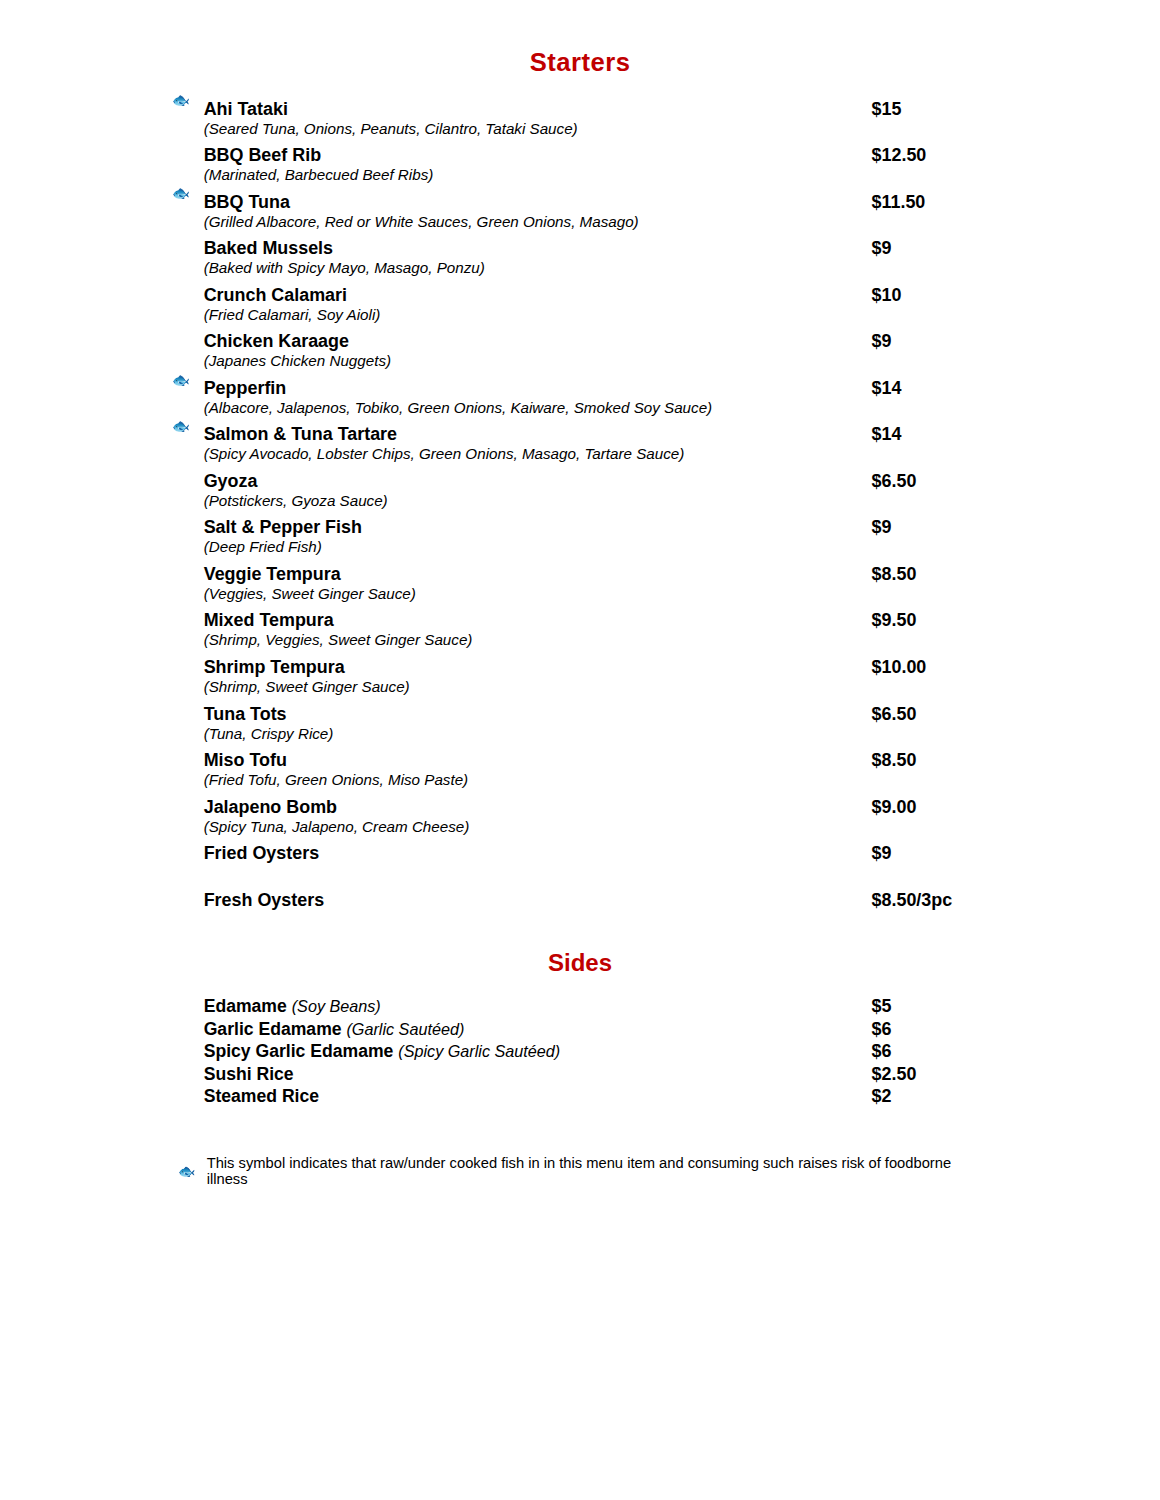Starters
| 🐟 | Ahi Tataki | $15 |
| | (Seared Tuna, Onions, Peanuts, Cilantro, Tataki Sauce) | |
| | BBQ Beef Rib | $12.50 |
| | (Marinated, Barbecued Beef Ribs) | |
| 🐟 | BBQ Tuna | $11.50 |
| | (Grilled Albacore, Red or White Sauces, Green Onions, Masago) | |
| | Baked Mussels | $9 |
| | (Baked with Spicy Mayo, Masago, Ponzu) | |
| | Crunch Calamari | $10 |
| | (Fried Calamari, Soy Aioli) | |
| | Chicken Karaage | $9 |
| | (Japanes Chicken Nuggets) | |
| 🐟 | Pepperfin | $14 |
| | (Albacore, Jalapenos, Tobiko, Green Onions, Kaiware, Smoked Soy Sauce) | |
| 🐟 | Salmon & Tuna Tartare | $14 |
| | (Spicy Avocado, Lobster Chips, Green Onions, Masago, Tartare Sauce) | |
| | Gyoza | $6.50 |
| | (Potstickers, Gyoza Sauce) | |
| | Salt & Pepper Fish | $9 |
| | (Deep Fried Fish) | |
| | Veggie Tempura | $8.50 |
| | (Veggies, Sweet Ginger Sauce) | |
| | Mixed Tempura | $9.50 |
| | (Shrimp, Veggies, Sweet Ginger Sauce) | |
| | Shrimp Tempura | $10.00 |
| | (Shrimp, Sweet Ginger Sauce) | |
| | Tuna Tots | $6.50 |
| | (Tuna, Crispy Rice) | |
| | Miso Tofu | $8.50 |
| | (Fried Tofu, Green Onions, Miso Paste) | |
| | Jalapeno Bomb | $9.00 |
| | (Spicy Tuna, Jalapeno, Cream Cheese) | |
| | Fried Oysters | $9 |
| | Fresh Oysters | $8.50/3pc |
Sides
| | Edamame (Soy Beans) | $5 |
| | Garlic Edamame (Garlic Sautéed) | $6 |
| | Spicy Garlic Edamame (Spicy Garlic Sautéed) | $6 |
| | Sushi Rice | $2.50 |
| | Steamed Rice | $2 |
🐟 This symbol indicates that raw/under cooked fish in in this menu item and consuming such raises risk of foodborne illness